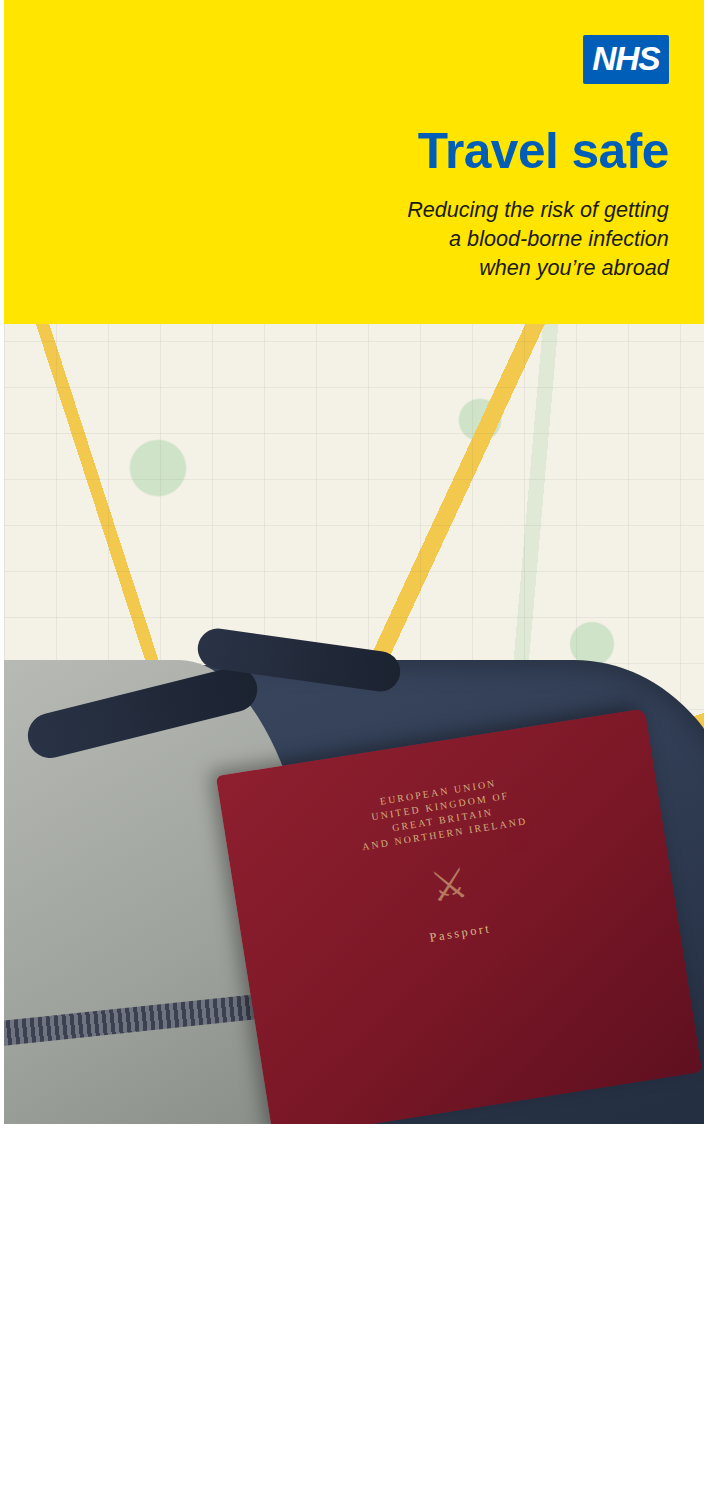NHS — National Health Service
Travel safe
Reducing the risk of getting
a blood-borne infection
when you’re abroad
European Union
United Kingdom of
Great Britain
and Northern Ireland
⚔
Passport
A UK passport on a backpack, lying on a street map.